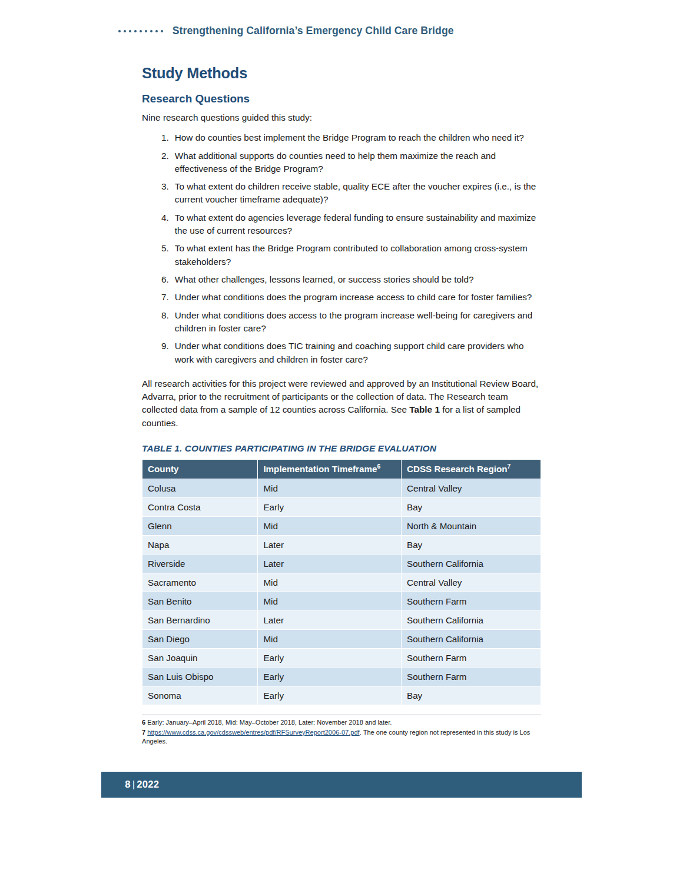Strengthening California’s Emergency Child Care Bridge
Study Methods
Research Questions
Nine research questions guided this study:
How do counties best implement the Bridge Program to reach the children who need it?
What additional supports do counties need to help them maximize the reach and effectiveness of the Bridge Program?
To what extent do children receive stable, quality ECE after the voucher expires (i.e., is the current voucher timeframe adequate)?
To what extent do agencies leverage federal funding to ensure sustainability and maximize the use of current resources?
To what extent has the Bridge Program contributed to collaboration among cross-system stakeholders?
What other challenges, lessons learned, or success stories should be told?
Under what conditions does the program increase access to child care for foster families?
Under what conditions does access to the program increase well-being for caregivers and children in foster care?
Under what conditions does TIC training and coaching support child care providers who work with caregivers and children in foster care?
All research activities for this project were reviewed and approved by an Institutional Review Board, Advarra, prior to the recruitment of participants or the collection of data. The Research team collected data from a sample of 12 counties across California. See Table 1 for a list of sampled counties.
TABLE 1. COUNTIES PARTICIPATING IN THE BRIDGE EVALUATION
| County | Implementation Timeframe 6 | CDSS Research Region 7 |
| --- | --- | --- |
| Colusa | Mid | Central Valley |
| Contra Costa | Early | Bay |
| Glenn | Mid | North & Mountain |
| Napa | Later | Bay |
| Riverside | Later | Southern California |
| Sacramento | Mid | Central Valley |
| San Benito | Mid | Southern Farm |
| San Bernardino | Later | Southern California |
| San Diego | Mid | Southern California |
| San Joaquin | Early | Southern Farm |
| San Luis Obispo | Early | Southern Farm |
| Sonoma | Early | Bay |
6 Early: January–April 2018, Mid: May–October 2018, Later: November 2018 and later.
7 https://www.cdss.ca.gov/cdssweb/entres/pdf/RFSurveyReport2006-07.pdf. The one county region not represented in this study is Los Angeles.
8|2022